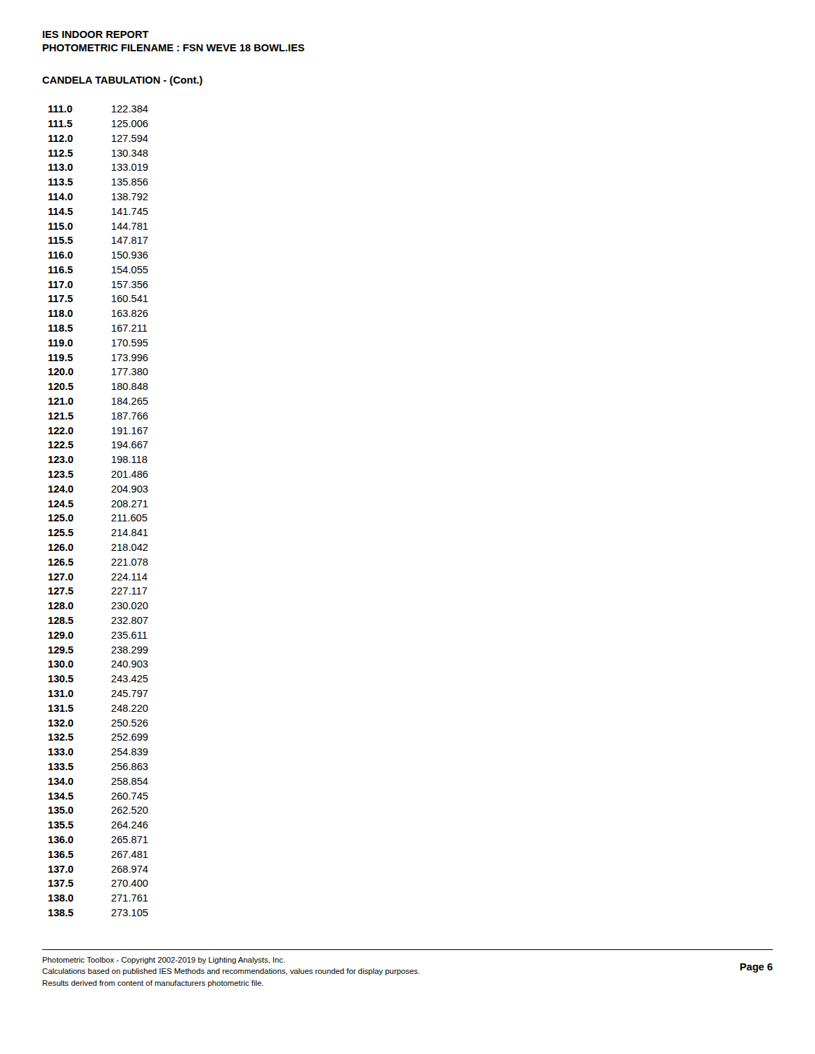IES INDOOR REPORT
PHOTOMETRIC FILENAME : FSN WEVE 18 BOWL.IES
CANDELA TABULATION - (Cont.)
| 111.0 | 122.384 |
| 111.5 | 125.006 |
| 112.0 | 127.594 |
| 112.5 | 130.348 |
| 113.0 | 133.019 |
| 113.5 | 135.856 |
| 114.0 | 138.792 |
| 114.5 | 141.745 |
| 115.0 | 144.781 |
| 115.5 | 147.817 |
| 116.0 | 150.936 |
| 116.5 | 154.055 |
| 117.0 | 157.356 |
| 117.5 | 160.541 |
| 118.0 | 163.826 |
| 118.5 | 167.211 |
| 119.0 | 170.595 |
| 119.5 | 173.996 |
| 120.0 | 177.380 |
| 120.5 | 180.848 |
| 121.0 | 184.265 |
| 121.5 | 187.766 |
| 122.0 | 191.167 |
| 122.5 | 194.667 |
| 123.0 | 198.118 |
| 123.5 | 201.486 |
| 124.0 | 204.903 |
| 124.5 | 208.271 |
| 125.0 | 211.605 |
| 125.5 | 214.841 |
| 126.0 | 218.042 |
| 126.5 | 221.078 |
| 127.0 | 224.114 |
| 127.5 | 227.117 |
| 128.0 | 230.020 |
| 128.5 | 232.807 |
| 129.0 | 235.611 |
| 129.5 | 238.299 |
| 130.0 | 240.903 |
| 130.5 | 243.425 |
| 131.0 | 245.797 |
| 131.5 | 248.220 |
| 132.0 | 250.526 |
| 132.5 | 252.699 |
| 133.0 | 254.839 |
| 133.5 | 256.863 |
| 134.0 | 258.854 |
| 134.5 | 260.745 |
| 135.0 | 262.520 |
| 135.5 | 264.246 |
| 136.0 | 265.871 |
| 136.5 | 267.481 |
| 137.0 | 268.974 |
| 137.5 | 270.400 |
| 138.0 | 271.761 |
| 138.5 | 273.105 |
Page 6 Photometric Toolbox - Copyright 2002-2019 by Lighting Analysts, Inc.
Calculations based on published IES Methods and recommendations, values rounded for display purposes.
Results derived from content of manufacturers photometric file.